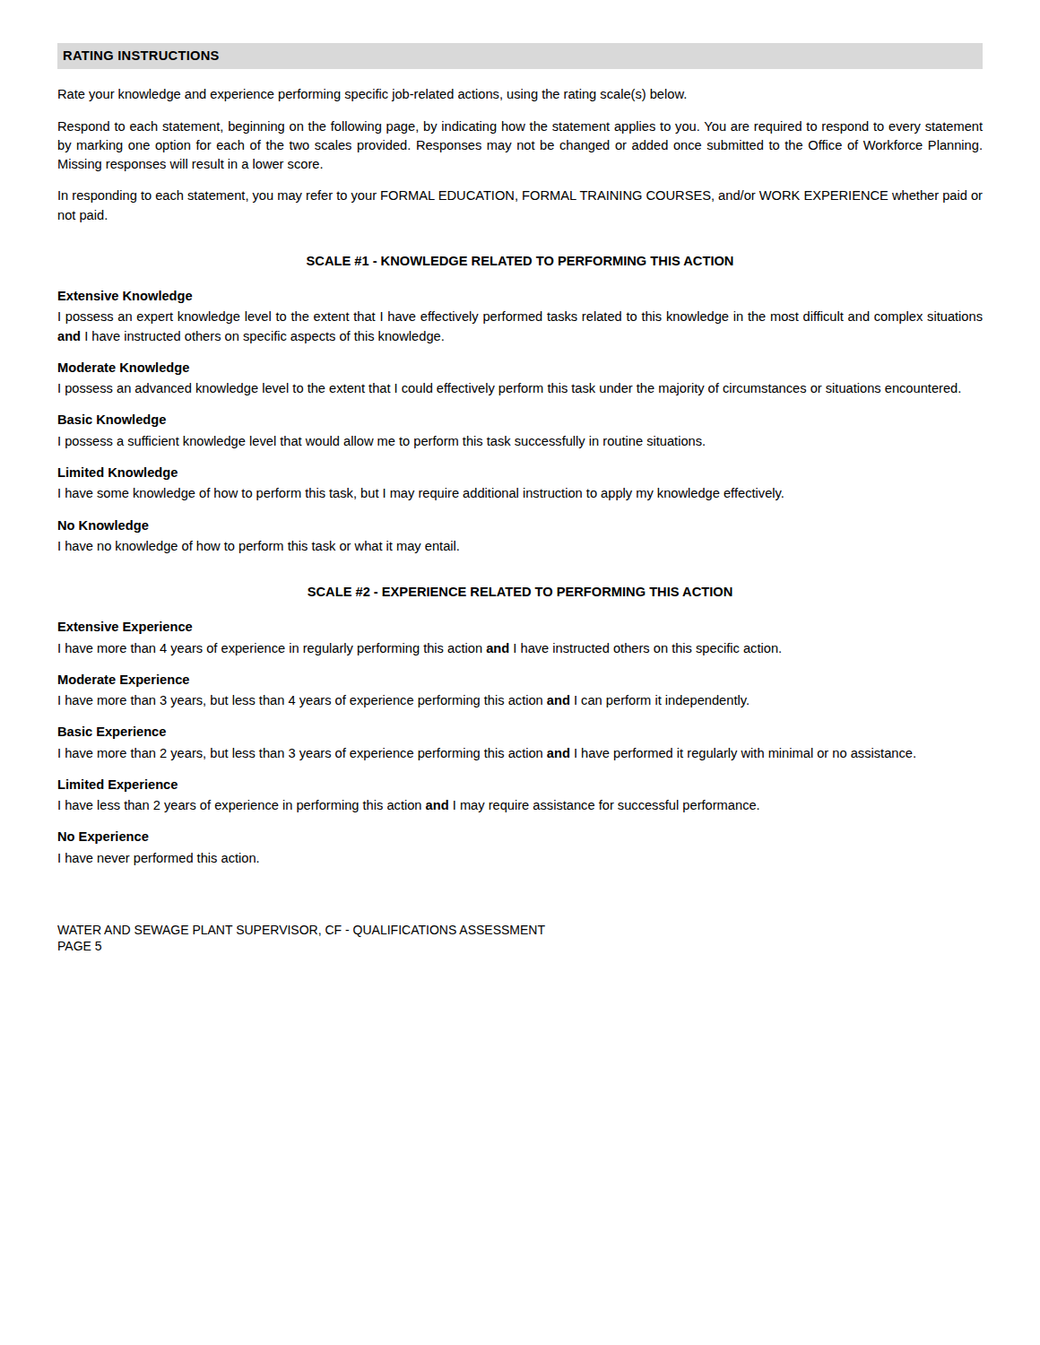RATING INSTRUCTIONS
Rate your knowledge and experience performing specific job-related actions, using the rating scale(s) below.
Respond to each statement, beginning on the following page, by indicating how the statement applies to you. You are required to respond to every statement by marking one option for each of the two scales provided. Responses may not be changed or added once submitted to the Office of Workforce Planning. Missing responses will result in a lower score.
In responding to each statement, you may refer to your FORMAL EDUCATION, FORMAL TRAINING COURSES, and/or WORK EXPERIENCE whether paid or not paid.
SCALE #1 - KNOWLEDGE RELATED TO PERFORMING THIS ACTION
Extensive Knowledge
I possess an expert knowledge level to the extent that I have effectively performed tasks related to this knowledge in the most difficult and complex situations and I have instructed others on specific aspects of this knowledge.
Moderate Knowledge
I possess an advanced knowledge level to the extent that I could effectively perform this task under the majority of circumstances or situations encountered.
Basic Knowledge
I possess a sufficient knowledge level that would allow me to perform this task successfully in routine situations.
Limited Knowledge
I have some knowledge of how to perform this task, but I may require additional instruction to apply my knowledge effectively.
No Knowledge
I have no knowledge of how to perform this task or what it may entail.
SCALE #2 - EXPERIENCE RELATED TO PERFORMING THIS ACTION
Extensive Experience
I have more than 4 years of experience in regularly performing this action and I have instructed others on this specific action.
Moderate Experience
I have more than 3 years, but less than 4 years of experience performing this action and I can perform it independently.
Basic Experience
I have more than 2 years, but less than 3 years of experience performing this action and I have performed it regularly with minimal or no assistance.
Limited Experience
I have less than 2 years of experience in performing this action and I may require assistance for successful performance.
No Experience
I have never performed this action.
WATER AND SEWAGE PLANT SUPERVISOR, CF - QUALIFICATIONS ASSESSMENT
PAGE 5